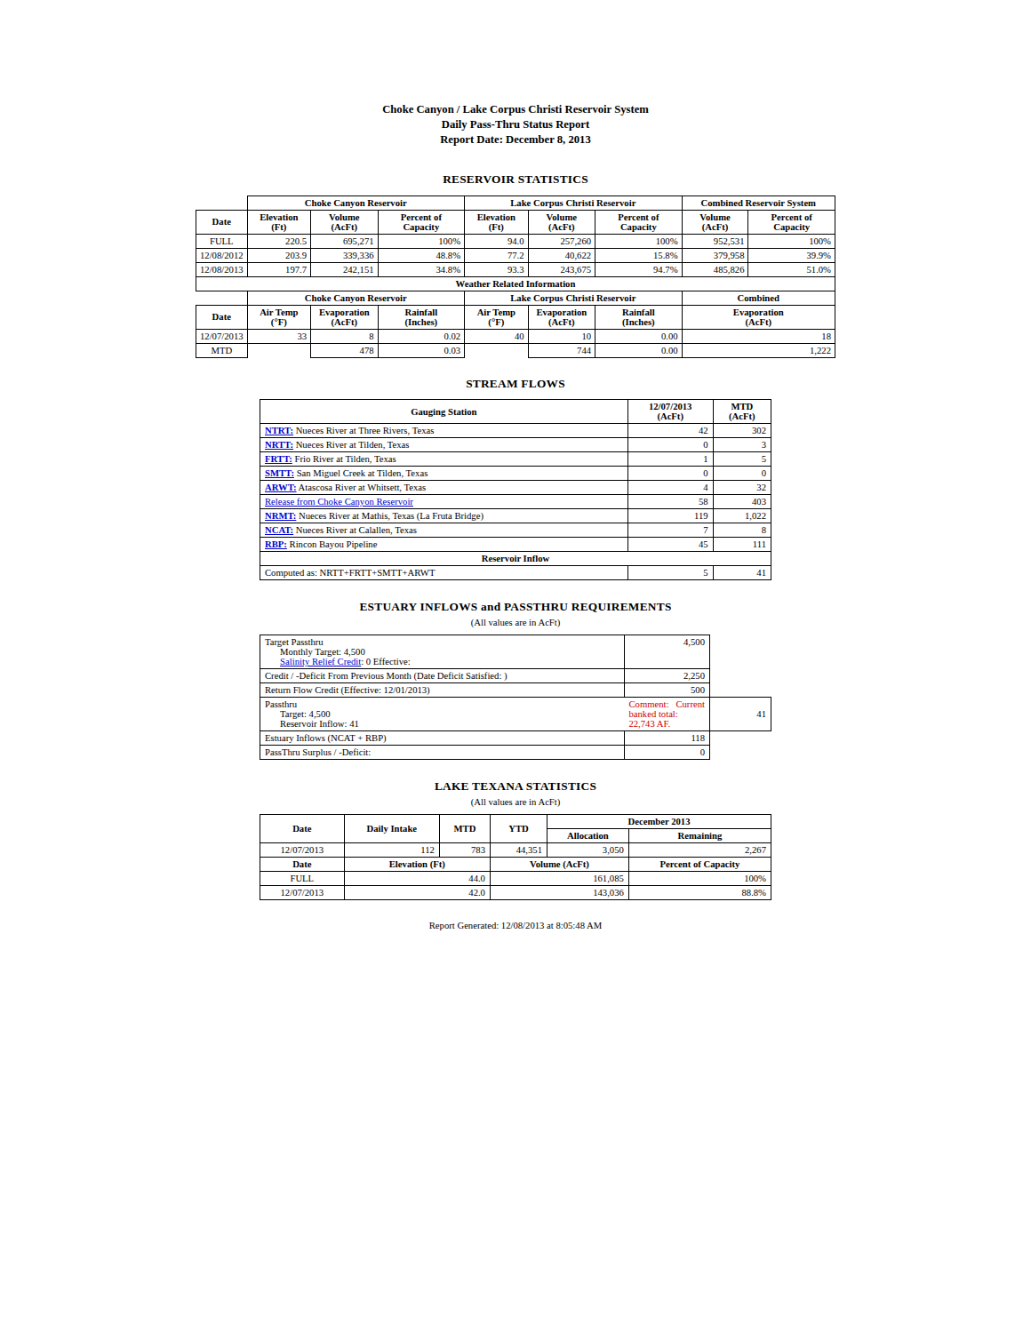Choke Canyon / Lake Corpus Christi Reservoir System
Daily Pass-Thru Status Report
Report Date: December 8, 2013
RESERVOIR STATISTICS
| | Choke Canyon Reservoir | Lake Corpus Christi Reservoir | Combined Reservoir System |
| Date | Elevation (Ft) | Volume (AcFt) | Percent of Capacity | Elevation (Ft) | Volume (AcFt) | Percent of Capacity | Volume (AcFt) | Percent of Capacity |
| FULL | 220.5 | 695,271 | 100% | 94.0 | 257,260 | 100% | 952,531 | 100% |
| 12/08/2012 | 203.9 | 339,336 | 48.8% | 77.2 | 40,622 | 15.8% | 379,958 | 39.9% |
| 12/08/2013 | 197.7 | 242,151 | 34.8% | 93.3 | 243,675 | 94.7% | 485,826 | 51.0% |
| Weather Related Information |
| | Choke Canyon Reservoir | Lake Corpus Christi Reservoir | Combined |
| Date | Air Temp (°F) | Evaporation (AcFt) | Rainfall (Inches) | Air Temp (°F) | Evaporation (AcFt) | Rainfall (Inches) | Evaporation (AcFt) |
| 12/07/2013 | 33 | 8 | 0.02 | 40 | 10 | 0.00 | 18 |
| MTD | | 478 | 0.03 | | 744 | 0.00 | 1,222 |
STREAM FLOWS
| Gauging Station | 12/07/2013 (AcFt) | MTD (AcFt) |
| --- | --- | --- |
| NTRT: Nueces River at Three Rivers, Texas | 42 | 302 |
| NRTT: Nueces River at Tilden, Texas | 0 | 3 |
| FRTT: Frio River at Tilden, Texas | 1 | 5 |
| SMTT: San Miguel Creek at Tilden, Texas | 0 | 0 |
| ARWT: Atascosa River at Whitsett, Texas | 4 | 32 |
| Release from Choke Canyon Reservoir | 58 | 403 |
| NRMT: Nueces River at Mathis, Texas (La Fruta Bridge) | 119 | 1,022 |
| NCAT: Nueces River at Calallen, Texas | 7 | 8 |
| RBP: Rincon Bayou Pipeline | 45 | 111 |
| Reservoir Inflow |
| Computed as: NRTT+FRTT+SMTT+ARWT | 5 | 41 |
ESTUARY INFLOWS and PASSTHRU REQUIREMENTS
(All values are in AcFt)
| Target Passthru Monthly Target: 4,500 Salinity Relief Credit : 0 Effective: | 4,500 |
| Credit / -Deficit From Previous Month (Date Deficit Satisfied: ) | 2,250 |
| Return Flow Credit (Effective: 12/01/2013) | 500 |
| Passthru Target: 4,500 Reservoir Inflow: 41 | Comment: Current banked total: 22,743 AF. | 41 |
| Estuary Inflows (NCAT + RBP) | 118 |
| PassThru Surplus / -Deficit: | 0 |
LAKE TEXANA STATISTICS
(All values are in AcFt)
| Date | Daily Intake | MTD | YTD | December 2013 |
| --- | --- | --- | --- | --- |
| Allocation | Remaining |
| 12/07/2013 | 112 | 783 | 44,351 | 3,050 | 2,267 |
| Date | Elevation (Ft) | Volume (AcFt) | Percent of Capacity |
| FULL | 44.0 | 161,085 | 100% |
| 12/07/2013 | 42.0 | 143,036 | 88.8% |
Report Generated: 12/08/2013 at 8:05:48 AM